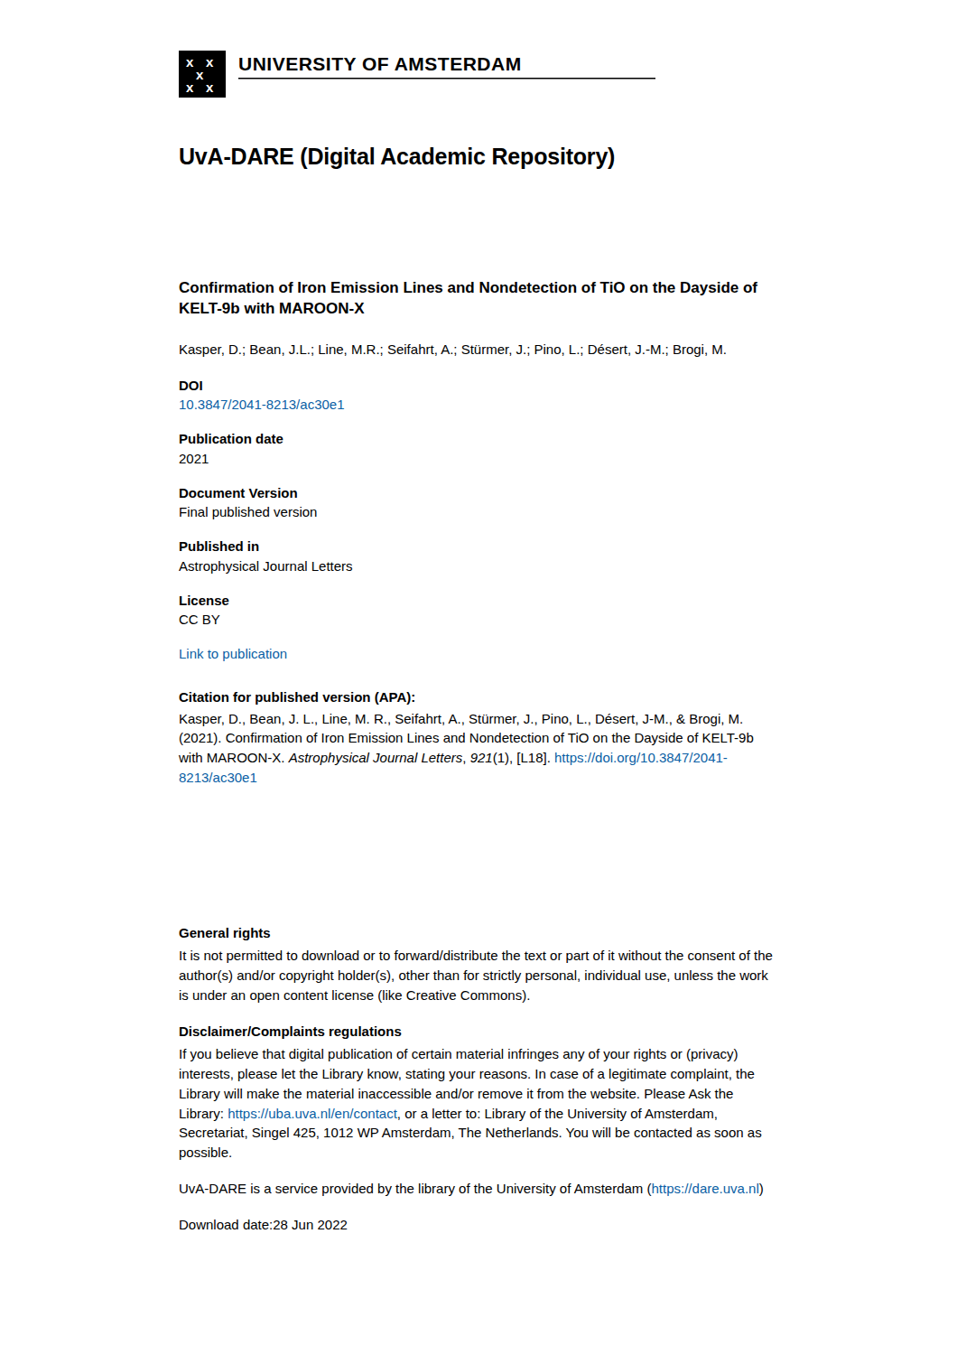x x x x x UNIVERSITY OF AMSTERDAM
UvA-DARE (Digital Academic Repository)
Confirmation of Iron Emission Lines and Nondetection of TiO on the Dayside of KELT-9b with MAROON-X
Kasper, D.; Bean, J.L.; Line, M.R.; Seifahrt, A.; Stürmer, J.; Pino, L.; Désert, J.-M.; Brogi, M.
DOI
10.3847/2041-8213/ac30e1
Publication date
2021
Document Version
Final published version
Published in
Astrophysical Journal Letters
License
CC BY
Link to publication
Citation for published version (APA):
Kasper, D., Bean, J. L., Line, M. R., Seifahrt, A., Stürmer, J., Pino, L., Désert, J-M., & Brogi, M. (2021). Confirmation of Iron Emission Lines and Nondetection of TiO on the Dayside of KELT-9b with MAROON-X. Astrophysical Journal Letters, 921(1), [L18]. https://doi.org/10.3847/2041-8213/ac30e1
General rights
It is not permitted to download or to forward/distribute the text or part of it without the consent of the author(s) and/or copyright holder(s), other than for strictly personal, individual use, unless the work is under an open content license (like Creative Commons).
Disclaimer/Complaints regulations
If you believe that digital publication of certain material infringes any of your rights or (privacy) interests, please let the Library know, stating your reasons. In case of a legitimate complaint, the Library will make the material inaccessible and/or remove it from the website. Please Ask the Library: https://uba.uva.nl/en/contact, or a letter to: Library of the University of Amsterdam, Secretariat, Singel 425, 1012 WP Amsterdam, The Netherlands. You will be contacted as soon as possible.
UvA-DARE is a service provided by the library of the University of Amsterdam (https://dare.uva.nl)
Download date:28 Jun 2022